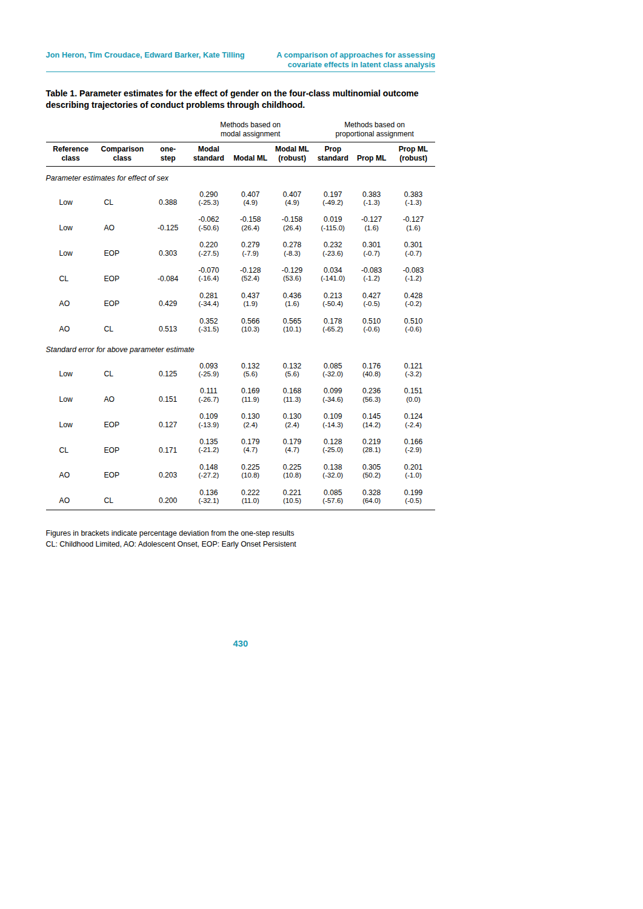Jon Heron, Tim Croudace, Edward Barker, Kate Tilling
A comparison of approaches for assessing
covariate effects in latent class analysis
Table 1. Parameter estimates for the effect of gender on the four-class multinomial outcome describing trajectories of conduct problems through childhood.
| | | | Methods based on modal assignment | Methods based on proportional assignment |
| --- | --- | --- | --- | --- |
| Reference class | Comparison class | one- step | Modal standard | Modal ML | Modal ML (robust) | Prop standard | Prop ML | Prop ML (robust) |
| Parameter estimates for effect of sex |
| Low | CL | 0.388 | 0.290 (-25.3) | 0.407 (4.9) | 0.407 (4.9) | 0.197 (-49.2) | 0.383 (-1.3) | 0.383 (-1.3) |
| Low | AO | -0.125 | -0.062 (-50.6) | -0.158 (26.4) | -0.158 (26.4) | 0.019 (-115.0) | -0.127 (1.6) | -0.127 (1.6) |
| Low | EOP | 0.303 | 0.220 (-27.5) | 0.279 (-7.9) | 0.278 (-8.3) | 0.232 (-23.6) | 0.301 (-0.7) | 0.301 (-0.7) |
| CL | EOP | -0.084 | -0.070 (-16.4) | -0.128 (52.4) | -0.129 (53.6) | 0.034 (-141.0) | -0.083 (-1.2) | -0.083 (-1.2) |
| AO | EOP | 0.429 | 0.281 (-34.4) | 0.437 (1.9) | 0.436 (1.6) | 0.213 (-50.4) | 0.427 (-0.5) | 0.428 (-0.2) |
| AO | CL | 0.513 | 0.352 (-31.5) | 0.566 (10.3) | 0.565 (10.1) | 0.178 (-65.2) | 0.510 (-0.6) | 0.510 (-0.6) |
| Standard error for above parameter estimate |
| Low | CL | 0.125 | 0.093 (-25.9) | 0.132 (5.6) | 0.132 (5.6) | 0.085 (-32.0) | 0.176 (40.8) | 0.121 (-3.2) |
| Low | AO | 0.151 | 0.111 (-26.7) | 0.169 (11.9) | 0.168 (11.3) | 0.099 (-34.6) | 0.236 (56.3) | 0.151 (0.0) |
| Low | EOP | 0.127 | 0.109 (-13.9) | 0.130 (2.4) | 0.130 (2.4) | 0.109 (-14.3) | 0.145 (14.2) | 0.124 (-2.4) |
| CL | EOP | 0.171 | 0.135 (-21.2) | 0.179 (4.7) | 0.179 (4.7) | 0.128 (-25.0) | 0.219 (28.1) | 0.166 (-2.9) |
| AO | EOP | 0.203 | 0.148 (-27.2) | 0.225 (10.8) | 0.225 (10.8) | 0.138 (-32.0) | 0.305 (50.2) | 0.201 (-1.0) |
| AO | CL | 0.200 | 0.136 (-32.1) | 0.222 (11.0) | 0.221 (10.5) | 0.085 (-57.6) | 0.328 (64.0) | 0.199 (-0.5) |
Figures in brackets indicate percentage deviation from the one-step results
CL: Childhood Limited, AO: Adolescent Onset, EOP: Early Onset Persistent
430